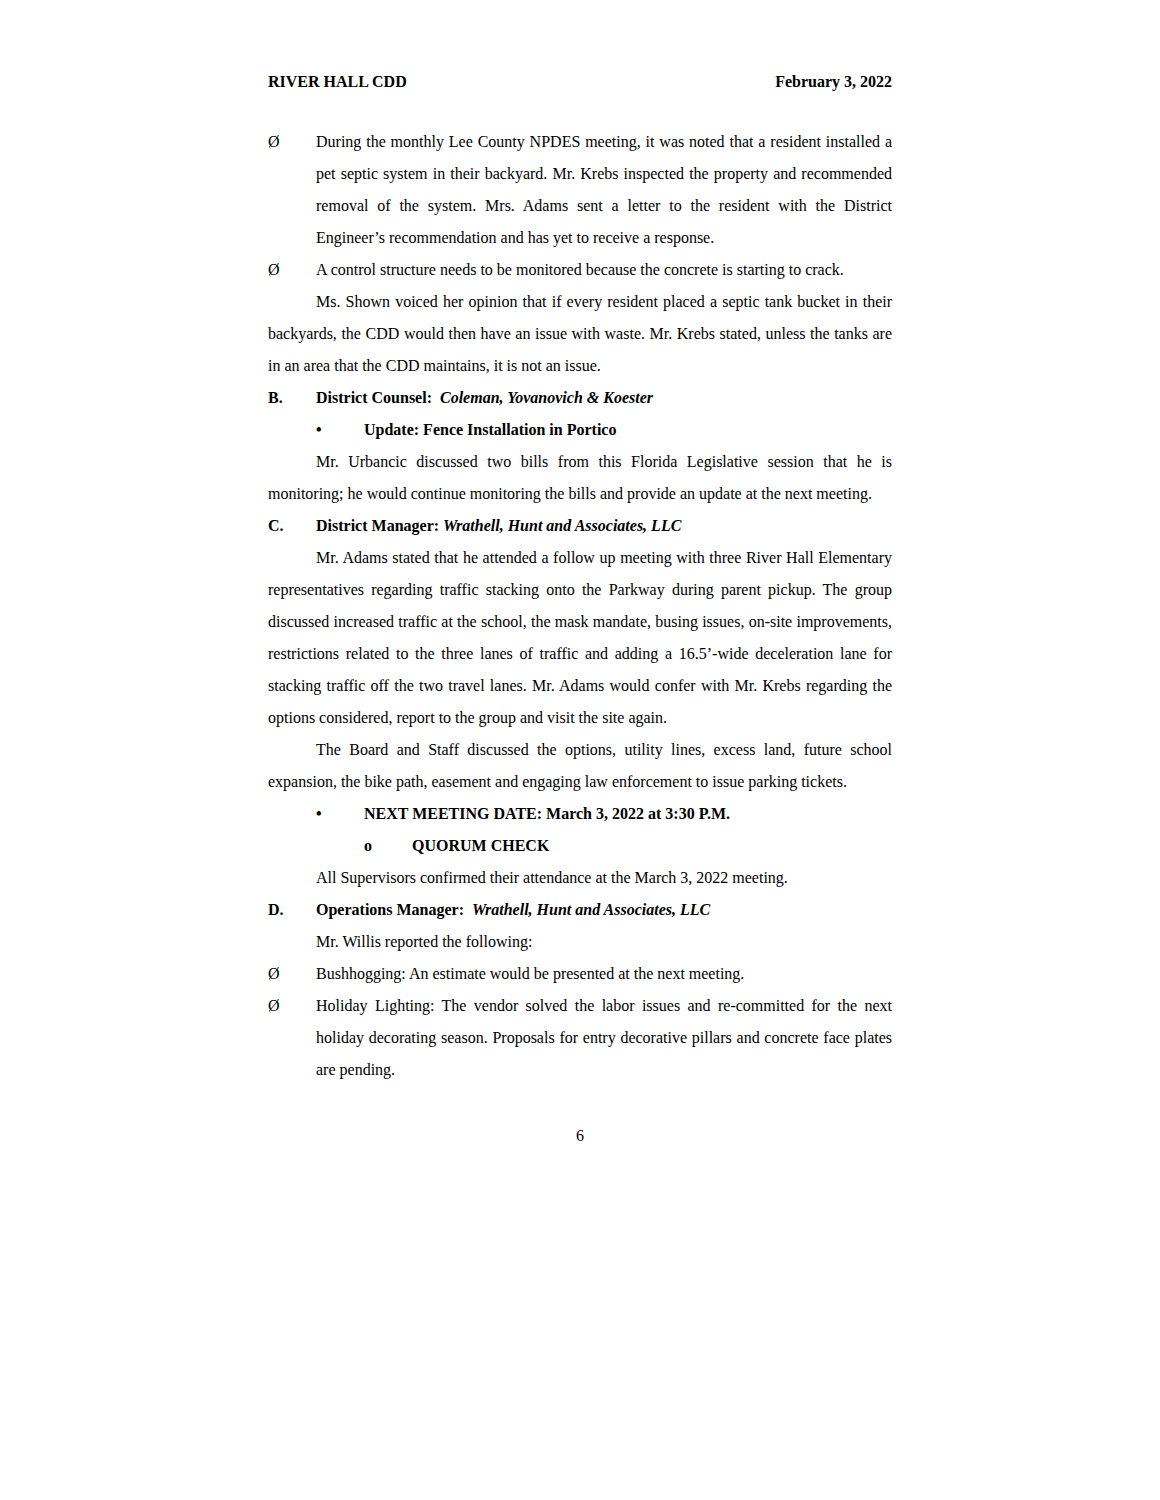RIVER HALL CDD
February 3, 2022
Ø
During the monthly Lee County NPDES meeting, it was noted that a resident installed a pet septic system in their backyard. Mr. Krebs inspected the property and recommended removal of the system. Mrs. Adams sent a letter to the resident with the District Engineer’s recommendation and has yet to receive a response.
Ø
A control structure needs to be monitored because the concrete is starting to crack.
Ms. Shown voiced her opinion that if every resident placed a septic tank bucket in their backyards, the CDD would then have an issue with waste. Mr. Krebs stated, unless the tanks are in an area that the CDD maintains, it is not an issue.
B.
District Counsel: Coleman, Yovanovich & Koester
•
Update: Fence Installation in Portico
Mr. Urbancic discussed two bills from this Florida Legislative session that he is monitoring; he would continue monitoring the bills and provide an update at the next meeting.
C.
District Manager: Wrathell, Hunt and Associates, LLC
Mr. Adams stated that he attended a follow up meeting with three River Hall Elementary representatives regarding traffic stacking onto the Parkway during parent pickup. The group discussed increased traffic at the school, the mask mandate, busing issues, on-site improvements, restrictions related to the three lanes of traffic and adding a 16.5’-wide deceleration lane for stacking traffic off the two travel lanes. Mr. Adams would confer with Mr. Krebs regarding the options considered, report to the group and visit the site again.
The Board and Staff discussed the options, utility lines, excess land, future school expansion, the bike path, easement and engaging law enforcement to issue parking tickets.
•
NEXT MEETING DATE: March 3, 2022 at 3:30 P.M.
o
QUORUM CHECK
All Supervisors confirmed their attendance at the March 3, 2022 meeting.
D.
Operations Manager: Wrathell, Hunt and Associates, LLC
Mr. Willis reported the following:
Ø
Bushhogging: An estimate would be presented at the next meeting.
Ø
Holiday Lighting: The vendor solved the labor issues and re-committed for the next holiday decorating season. Proposals for entry decorative pillars and concrete face plates are pending.
6